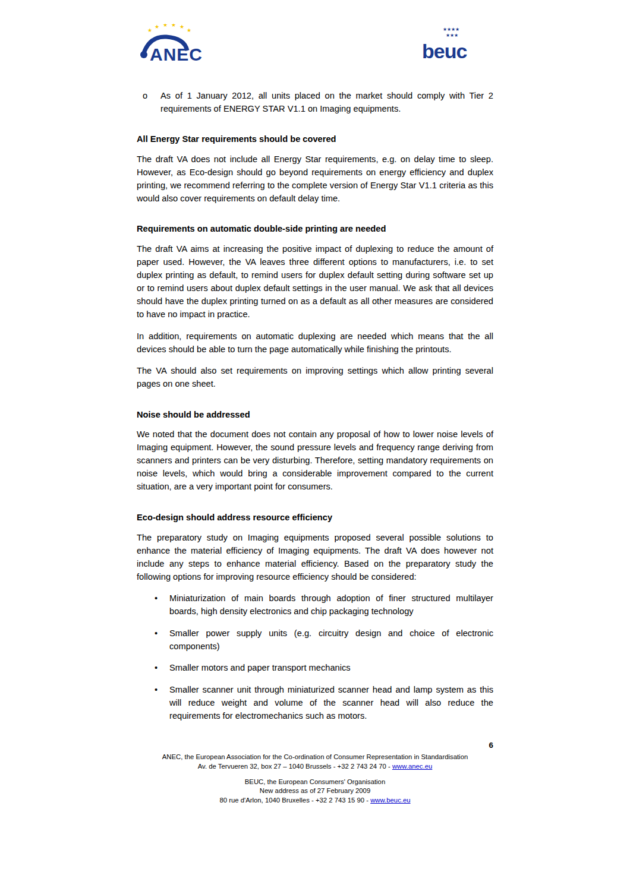★ ★ ★ ★ ★ ★ ANEC
★★★★ ★★★ beuc
o
As of 1 January 2012, all units placed on the market should comply with Tier 2 requirements of ENERGY STAR V1.1 on Imaging equipments.
All Energy Star requirements should be covered
The draft VA does not include all Energy Star requirements, e.g. on delay time to sleep. However, as Eco-design should go beyond requirements on energy efficiency and duplex printing, we recommend referring to the complete version of Energy Star V1.1 criteria as this would also cover requirements on default delay time.
Requirements on automatic double-side printing are needed
The draft VA aims at increasing the positive impact of duplexing to reduce the amount of paper used. However, the VA leaves three different options to manufacturers, i.e. to set duplex printing as default, to remind users for duplex default setting during software set up or to remind users about duplex default settings in the user manual. We ask that all devices should have the duplex printing turned on as a default as all other measures are considered to have no impact in practice.
In addition, requirements on automatic duplexing are needed which means that the all devices should be able to turn the page automatically while finishing the printouts.
The VA should also set requirements on improving settings which allow printing several pages on one sheet.
Noise should be addressed
We noted that the document does not contain any proposal of how to lower noise levels of Imaging equipment. However, the sound pressure levels and frequency range deriving from scanners and printers can be very disturbing. Therefore, setting mandatory requirements on noise levels, which would bring a considerable improvement compared to the current situation, are a very important point for consumers.
Eco-design should address resource efficiency
The preparatory study on Imaging equipments proposed several possible solutions to enhance the material efficiency of Imaging equipments. The draft VA does however not include any steps to enhance material efficiency. Based on the preparatory study the following options for improving resource efficiency should be considered:
Miniaturization of main boards through adoption of finer structured multilayer boards, high density electronics and chip packaging technology
Smaller power supply units (e.g. circuitry design and choice of electronic components)
Smaller motors and paper transport mechanics
Smaller scanner unit through miniaturized scanner head and lamp system as this will reduce weight and volume of the scanner head will also reduce the requirements for electromechanics such as motors.
6
ANEC, the European Association for the Co-ordination of Consumer Representation in Standardisation
Av. de Tervueren 32, box 27 – 1040 Brussels - +32 2 743 24 70 - www.anec.eu
BEUC, the European Consumers' Organisation
New address as of 27 February 2009
80 rue d'Arlon, 1040 Bruxelles - +32 2 743 15 90 - www.beuc.eu